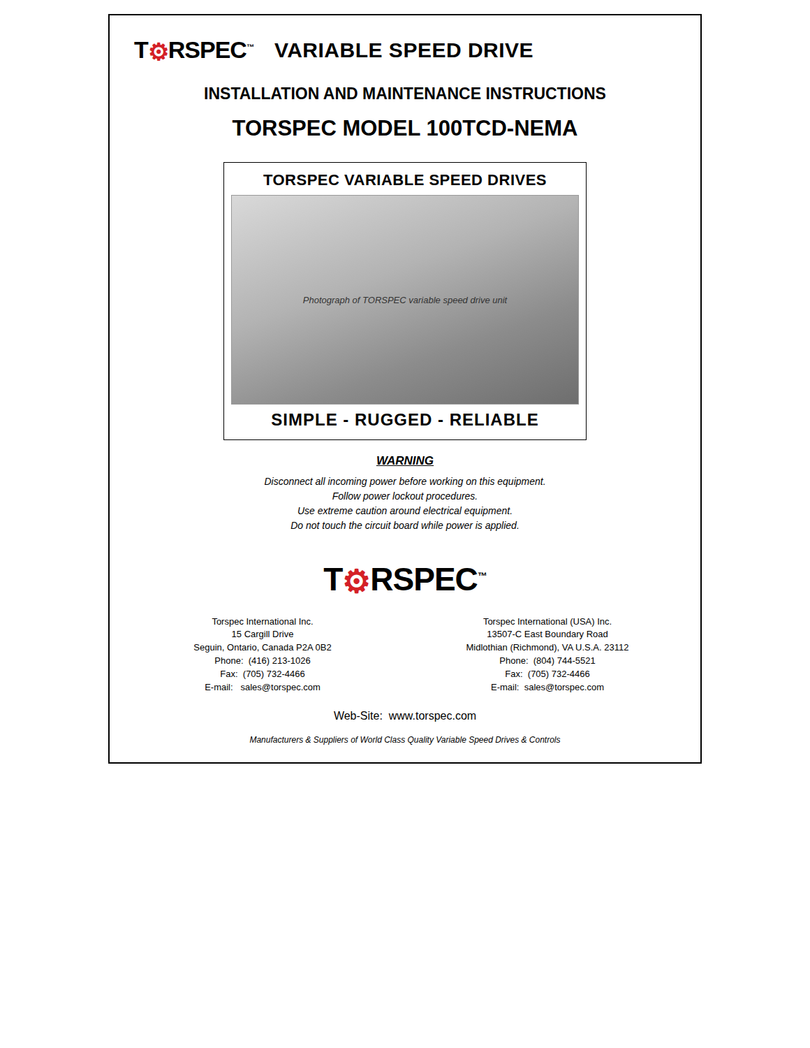T⚙RSPEC™
VARIABLE SPEED DRIVE
INSTALLATION AND MAINTENANCE INSTRUCTIONS
TORSPEC MODEL 100TCD-NEMA
TORSPEC VARIABLE SPEED DRIVES
Photograph of TORSPEC variable speed drive unit
SIMPLE - RUGGED - RELIABLE
WARNING
Disconnect all incoming power before working on this equipment.
Follow power lockout procedures.
Use extreme caution around electrical equipment.
Do not touch the circuit board while power is applied.
T⚙RSPEC™
Torspec International Inc.
15 Cargill Drive
Seguin, Ontario, Canada P2A 0B2
Phone: (416) 213-1026
Fax: (705) 732-4466
E-mail: sales@torspec.com
Torspec International (USA) Inc.
13507-C East Boundary Road
Midlothian (Richmond), VA U.S.A. 23112
Phone: (804) 744-5521
Fax: (705) 732-4466
E-mail: sales@torspec.com
Web-Site: www.torspec.com
Manufacturers & Suppliers of World Class Quality Variable Speed Drives & Controls